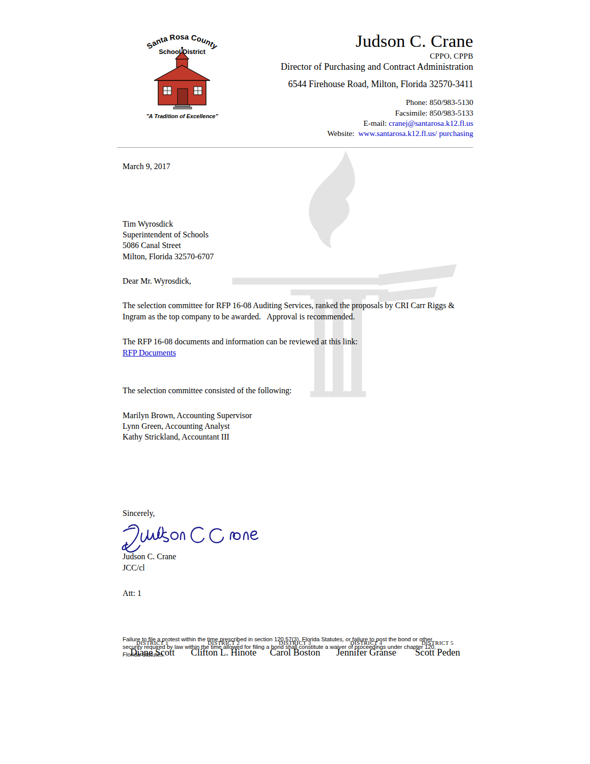Santa Rosa County School District "A Tradition of Excellence"
Judson C. Crane
CPPO, CPPB
Director of Purchasing and Contract Administration
6544 Firehouse Road, Milton, Florida 32570-3411
Phone: 850/983-5130
Facsimile: 850/983-5133
E-mail: cranej@santarosa.k12.fl.us
Website: www.santarosa.k12.fl.us/ purchasing
March 9, 2017
Tim Wyrosdick
Superintendent of Schools
5086 Canal Street
Milton, Florida 32570-6707
Dear Mr. Wyrosdick,
The selection committee for RFP 16-08 Auditing Services, ranked the proposals by CRI Carr Riggs & Ingram as the top company to be awarded. Approval is recommended.
The RFP 16-08 documents and information can be reviewed at this link:
RFP Documents
The selection committee consisted of the following:
Marilyn Brown, Accounting Supervisor
Lynn Green, Accounting Analyst
Kathy Strickland, Accountant III
Sincerely,
Judson C. Crane
JCC/cl
Att: 1
Failure to file a protest within the time prescribed in section 120.57(3), Florida Statutes, or failure to post the bond or other security required by law within the time allowed for filing a bond shall constitute a waiver of proceedings under chapter 120, Florida Statutes.
DISTRICT 1
Diane Scott
DISTRICT 2
Clifton L. Hinote
DISTRICT 3
Carol Boston
DISTRICT 4
Jennifer Granse
DISTRICT 5
Scott Peden